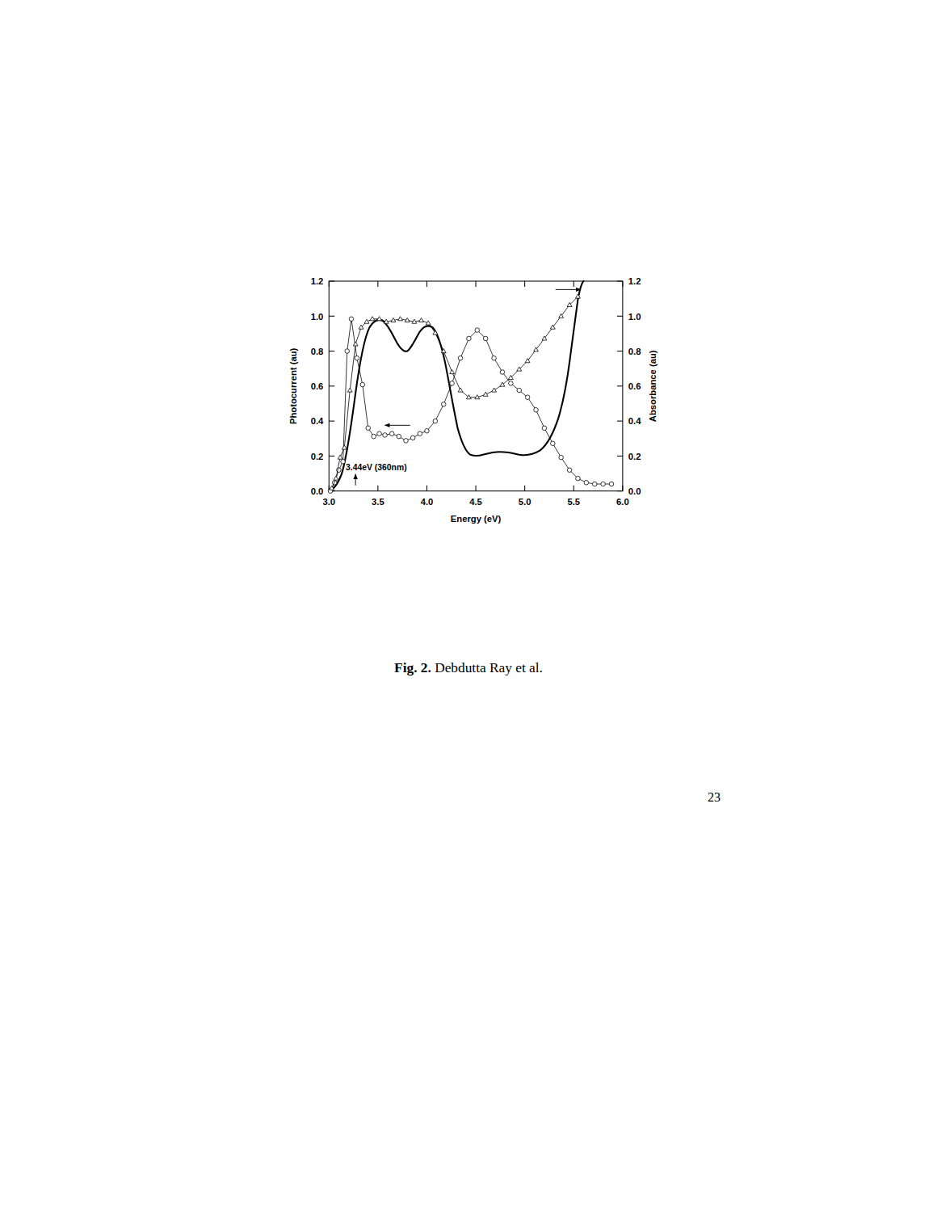Photocurrent and absorbance spectra versus photon energy Normalized photocurrent (arbitrary units) and absorbance (arbitrary units) plotted against energy from 3.0 to 6.0 electron volts. A solid curve shows absorbance with peaks near 3.5 and 3.9 eV and a steep rise above 5.3 eV. Open circles and open triangles show photocurrent data sets. An arrow marks 3.44 eV (360 nm). 0.0 0.2 0.4 0.6 0.8 1.0 1.2 0.0 0.2 0.4 0.6 0.8 1.0 1.2 3.0 3.5 4.0 4.5 5.0 5.5 6.0 Energy (eV) Photocurrent (au) Absorbance (au) 3.44eV (360nm)
Fig. 2. Debdutta Ray et al.
23